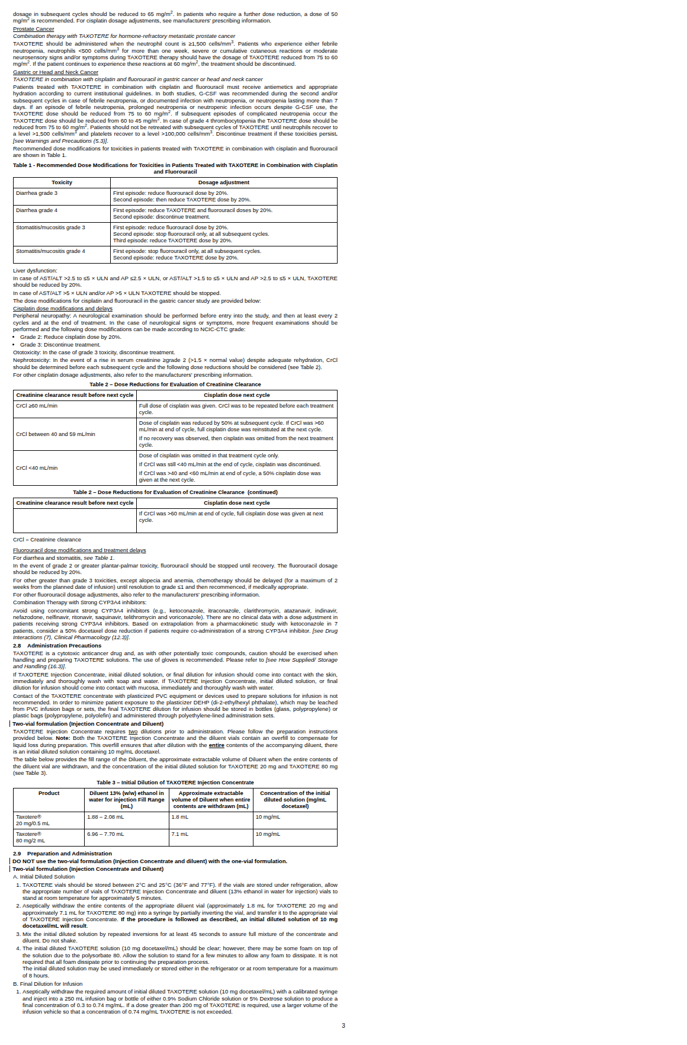dosage in subsequent cycles should be reduced to 65 mg/m2. In patients who require a further dose reduction, a dose of 50 mg/m2 is recommended. For cisplatin dosage adjustments, see manufacturers' prescribing information.
Prostate Cancer
Combination therapy with TAXOTERE for hormone-refractory metastatic prostate cancer
TAXOTERE should be administered when the neutrophil count is ≥1,500 cells/mm3. Patients who experience either febrile neutropenia, neutrophils <500 cells/mm3 for more than one week, severe or cumulative cutaneous reactions or moderate neurosensory signs and/or symptoms during TAXOTERE therapy should have the dosage of TAXOTERE reduced from 75 to 60 mg/m2. If the patient continues to experience these reactions at 60 mg/m2, the treatment should be discontinued.
Gastric or Head and Neck Cancer
TAXOTERE in combination with cisplatin and fluorouracil in gastric cancer or head and neck cancer
Patients treated with TAXOTERE in combination with cisplatin and fluorouracil must receive antiemetics and appropriate hydration according to current institutional guidelines. In both studies, G-CSF was recommended during the second and/or subsequent cycles in case of febrile neutropenia, or documented infection with neutropenia, or neutropenia lasting more than 7 days. If an episode of febrile neutropenia, prolonged neutropenia or neutropenic infection occurs despite G-CSF use, the TAXOTERE dose should be reduced from 75 to 60 mg/m2. If subsequent episodes of complicated neutropenia occur the TAXOTERE dose should be reduced from 60 to 45 mg/m2. In case of grade 4 thrombocytopenia the TAXOTERE dose should be reduced from 75 to 60 mg/m2. Patients should not be retreated with subsequent cycles of TAXOTERE until neutrophils recover to a level >1,500 cells/mm3 and platelets recover to a level >100,000 cells/mm3. Discontinue treatment if these toxicities persist. [see Warnings and Precautions (5.3)].
Recommended dose modifications for toxicities in patients treated with TAXOTERE in combination with cisplatin and fluorouracil are shown in Table 1.
Table 1 - Recommended Dose Modifications for Toxicities in Patients Treated with TAXOTERE in Combination with Cisplatin and Fluorouracil
| Toxicity | Dosage adjustment |
| --- | --- |
| Diarrhea grade 3 | First episode: reduce fluorouracil dose by 20%. Second episode: then reduce TAXOTERE dose by 20%. |
| Diarrhea grade 4 | First episode: reduce TAXOTERE and fluorouracil doses by 20%. Second episode: discontinue treatment. |
| Stomatitis/mucositis grade 3 | First episode: reduce fluorouracil dose by 20%. Second episode: stop fluorouracil only, at all subsequent cycles. Third episode: reduce TAXOTERE dose by 20%. |
| Stomatitis/mucositis grade 4 | First episode: stop fluorouracil only, at all subsequent cycles. Second episode: reduce TAXOTERE dose by 20%. |
Liver dysfunction:
In case of AST/ALT >2.5 to ≤5 × ULN and AP ≤2.5 × ULN, or AST/ALT >1.5 to ≤5 × ULN and AP >2.5 to ≤5 × ULN, TAXOTERE should be reduced by 20%.
In case of AST/ALT >5 × ULN and/or AP >5 × ULN TAXOTERE should be stopped.
The dose modifications for cisplatin and fluorouracil in the gastric cancer study are provided below:
Cisplatin dose modifications and delays
Peripheral neuropathy: A neurological examination should be performed before entry into the study, and then at least every 2 cycles and at the end of treatment. In the case of neurological signs or symptoms, more frequent examinations should be performed and the following dose modifications can be made according to NCIC-CTC grade:
Grade 2: Reduce cisplatin dose by 20%.
Grade 3: Discontinue treatment.
Ototoxicity: In the case of grade 3 toxicity, discontinue treatment.
Nephrotoxicity: In the event of a rise in serum creatinine ≥grade 2 (>1.5 × normal value) despite adequate rehydration, CrCl should be determined before each subsequent cycle and the following dose reductions should be considered (see Table 2).
For other cisplatin dosage adjustments, also refer to the manufacturers' prescribing information.
Table 2 – Dose Reductions for Evaluation of Creatinine Clearance
| Creatinine clearance result before next cycle | Cisplatin dose next cycle |
| --- | --- |
| CrCl ≥60 mL/min | Full dose of cisplatin was given. CrCl was to be repeated before each treatment cycle. |
| CrCl between 40 and 59 mL/min | Dose of cisplatin was reduced by 50% at subsequent cycle. If CrCl was >60 mL/min at end of cycle, full cisplatin dose was reinstituted at the next cycle. If no recovery was observed, then cisplatin was omitted from the next treatment cycle. |
| CrCl <40 mL/min | Dose of cisplatin was omitted in that treatment cycle only. If CrCl was still <40 mL/min at the end of cycle, cisplatin was discontinued. If CrCl was >40 and <60 mL/min at end of cycle, a 50% cisplatin dose was given at the next cycle. |
Table 2 – Dose Reductions for Evaluation of Creatinine Clearance (continued)
| Creatinine clearance result before next cycle | Cisplatin dose next cycle |
| --- | --- |
| | If CrCl was >60 mL/min at end of cycle, full cisplatin dose was given at next cycle. |
CrCl = Creatinine clearance
Fluorouracil dose modifications and treatment delays
For diarrhea and stomatitis, see Table 1.
In the event of grade 2 or greater plantar-palmar toxicity, fluorouracil should be stopped until recovery. The fluorouracil dosage should be reduced by 20%.
For other greater than grade 3 toxicities, except alopecia and anemia, chemotherapy should be delayed (for a maximum of 2 weeks from the planned date of infusion) until resolution to grade ≤1 and then recommenced, if medically appropriate.
For other fluorouracil dosage adjustments, also refer to the manufacturers' prescribing information.
Combination Therapy with Strong CYP3A4 inhibitors:
Avoid using concomitant strong CYP3A4 inhibitors (e.g., ketoconazole, itraconazole, clarithromycin, atazanavir, indinavir, nefazodone, nelfinavir, ritonavir, saquinavir, telithromycin and voriconazole). There are no clinical data with a dose adjustment in patients receiving strong CYP3A4 inhibitors. Based on extrapolation from a pharmacokinetic study with ketoconazole in 7 patients, consider a 50% docetaxel dose reduction if patients require co-administration of a strong CYP3A4 inhibitor. [see Drug Interactions (7), Clinical Pharmacology (12.3)].
2.8 Administration Precautions
TAXOTERE is a cytotoxic anticancer drug and, as with other potentially toxic compounds, caution should be exercised when handling and preparing TAXOTERE solutions. The use of gloves is recommended. Please refer to [see How Supplied/ Storage and Handling (16.3)].
If TAXOTERE Injection Concentrate, initial diluted solution, or final dilution for infusion should come into contact with the skin, immediately and thoroughly wash with soap and water. If TAXOTERE Injection Concentrate, initial diluted solution, or final dilution for infusion should come into contact with mucosa, immediately and thoroughly wash with water.
Contact of the TAXOTERE concentrate with plasticized PVC equipment or devices used to prepare solutions for infusion is not recommended. In order to minimize patient exposure to the plasticizer DEHP (di-2-ethylhexyl phthalate), which may be leached from PVC infusion bags or sets, the final TAXOTERE dilution for infusion should be stored in bottles (glass, polypropylene) or plastic bags (polypropylene, polyolefin) and administered through polyethylene-lined administration sets.
Two-vial formulation (Injection Concentrate and Diluent)
TAXOTERE Injection Concentrate requires two dilutions prior to administration. Please follow the preparation instructions provided below. Note: Both the TAXOTERE Injection Concentrate and the diluent vials contain an overfill to compensate for liquid loss during preparation. This overfill ensures that after dilution with the entire contents of the accompanying diluent, there is an initial diluted solution containing 10 mg/mL docetaxel.
The table below provides the fill range of the Diluent, the approximate extractable volume of Diluent when the entire contents of the diluent vial are withdrawn, and the concentration of the initial diluted solution for TAXOTERE 20 mg and TAXOTERE 80 mg (see Table 3).
Table 3 – Initial Dilution of TAXOTERE Injection Concentrate
| Product | Diluent 13% (w/w) ethanol in water for injection Fill Range (mL) | Approximate extractable volume of Diluent when entire contents are withdrawn (mL) | Concentration of the initial diluted solution (mg/mL docetaxel) |
| --- | --- | --- | --- |
| Taxotere® 20 mg/0.5 mL | 1.88 – 2.08 mL | 1.8 mL | 10 mg/mL |
| Taxotere® 80 mg/2 mL | 6.96 – 7.70 mL | 7.1 mL | 10 mg/mL |
2.9 Preparation and Administration
DO NOT use the two-vial formulation (Injection Concentrate and diluent) with the one-vial formulation.
Two-vial formulation (Injection Concentrate and Diluent)
A. Initial Diluted Solution
TAXOTERE vials should be stored between 2°C and 25°C (36°F and 77°F). If the vials are stored under refrigeration, allow the appropriate number of vials of TAXOTERE Injection Concentrate and diluent (13% ethanol in water for injection) vials to stand at room temperature for approximately 5 minutes.
Aseptically withdraw the entire contents of the appropriate diluent vial (approximately 1.8 mL for TAXOTERE 20 mg and approximately 7.1 mL for TAXOTERE 80 mg) into a syringe by partially inverting the vial, and transfer it to the appropriate vial of TAXOTERE Injection Concentrate. If the procedure is followed as described, an initial diluted solution of 10 mg docetaxel/mL will result.
Mix the initial diluted solution by repeated inversions for at least 45 seconds to assure full mixture of the concentrate and diluent. Do not shake.
The initial diluted TAXOTERE solution (10 mg docetaxel/mL) should be clear; however, there may be some foam on top of the solution due to the polysorbate 80. Allow the solution to stand for a few minutes to allow any foam to dissipate. It is not required that all foam dissipate prior to continuing the preparation process.
The initial diluted solution may be used immediately or stored either in the refrigerator or at room temperature for a maximum of 8 hours.
B. Final Dilution for Infusion
Aseptically withdraw the required amount of initial diluted TAXOTERE solution (10 mg docetaxel/mL) with a calibrated syringe and inject into a 250 mL infusion bag or bottle of either 0.9% Sodium Chloride solution or 5% Dextrose solution to produce a final concentration of 0.3 to 0.74 mg/mL. If a dose greater than 200 mg of TAXOTERE is required, use a larger volume of the infusion vehicle so that a concentration of 0.74 mg/mL TAXOTERE is not exceeded.
3